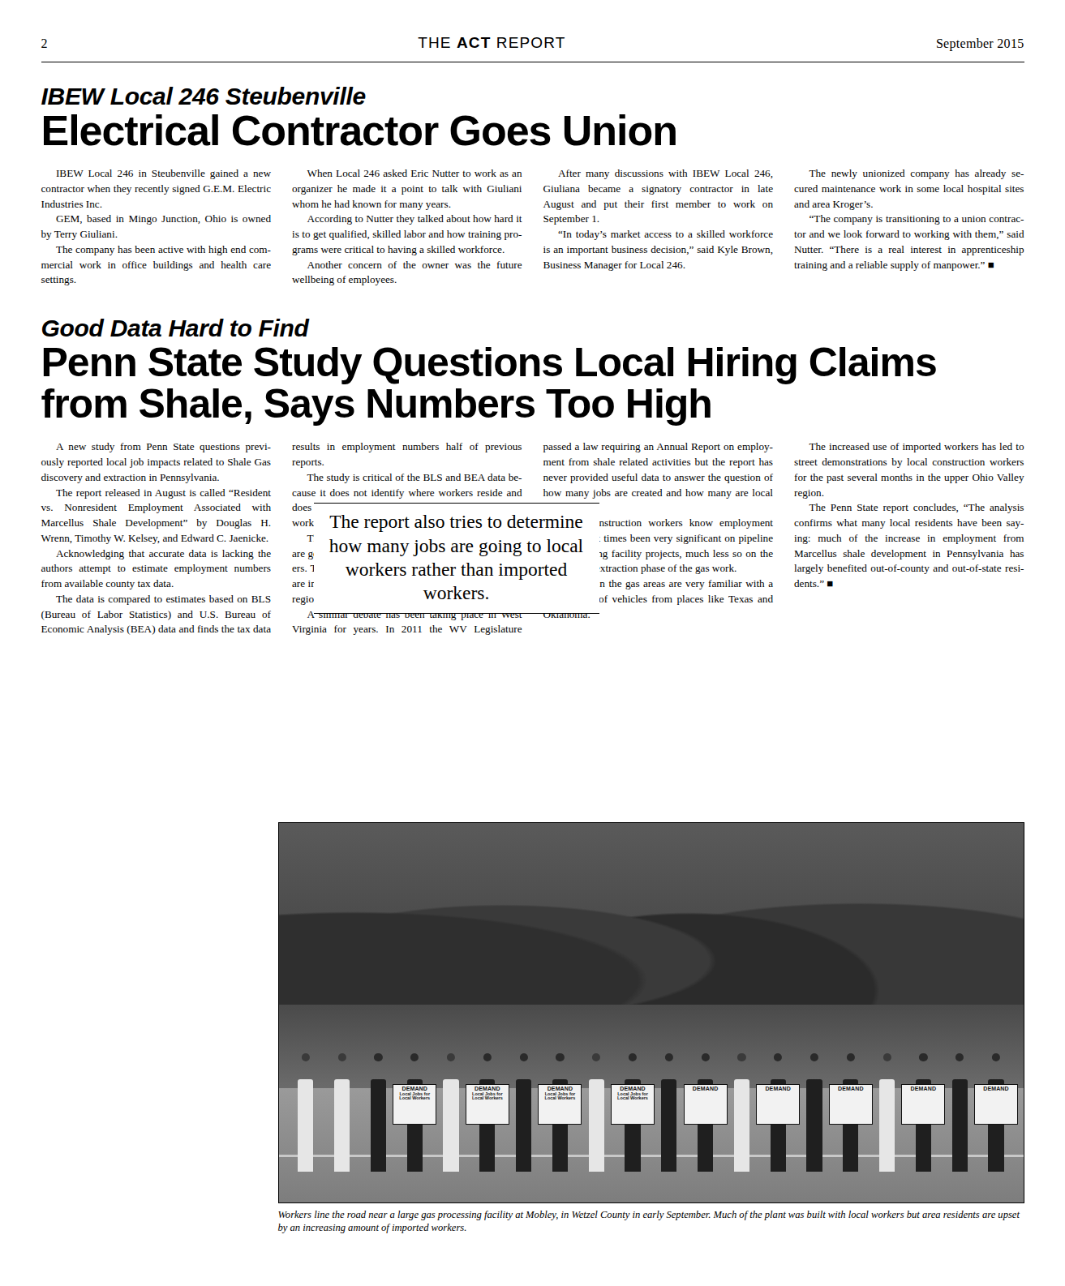2
The ACT Report
September 2015
IBEW Local 246 Steubenville
Electrical Contractor Goes Union
IBEW Local 246 in Steubenville gained a new contractor when they recently signed G.E.M. Electric Industries Inc.
GEM, based in Mingo Junction, Ohio is owned by Terry Giuliani.
The company has been active with high end commercial work in office buildings and health care settings.
When Local 246 asked Eric Nutter to work as an organizer he made it a point to talk with Giuliani whom he had known for many years.
According to Nutter they talked about how hard it is to get qualified, skilled labor and how training programs were critical to having a skilled workforce.
Another concern of the owner was the future wellbeing of employees.
After many discussions with IBEW Local 246, Giuliana became a signatory contractor in late August and put their first member to work on September 1.
“In today’s market access to a skilled workforce is an important business decision,” said Kyle Brown, Business Manager for Local 246.
The newly unionized company has already secured maintenance work in some local hospital sites and area Kroger’s.
“The company is transitioning to a union contractor and we look forward to working with them,” said Nutter. “There is a real interest in apprenticeship training and a reliable supply of manpower.” ■
Good Data Hard to Find
Penn State Study Questions Local Hiring Claims from Shale, Says Numbers Too High
The report also tries to determine how many jobs are going to local workers rather than imported workers.
A new study from Penn State questions previously reported local job impacts related to Shale Gas discovery and extraction in Pennsylvania.
The report released in August is called “Resident vs. Nonresident Employment Associated with Marcellus Shale Development” by Douglas H. Wrenn, Timothy W. Kelsey, and Edward C. Jaenicke.
Acknowledging that accurate data is lacking the authors attempt to estimate employment numbers from available county tax data.
The data is compared to estimates based on BLS (Bureau of Labor Statistics) and U.S. Bureau of Economic Analysis (BEA) data and finds the tax data results in employment numbers half of previous reports.
The study is critical of the BLS and BEA data because it does not identify where workers reside and does not distinguish between full and part-time workers.
The report also tries to determine how many jobs are going to local workers rather than imported workers. They conclude around 50 percent of the workers are imported which limits the economic benefit to the region.
A similar debate has been taking place in West Virginia for years. In 2011 the WV Legislature passed a law requiring an Annual Report on employment from shale related activities but the report has never provided useful data to answer the question of how many jobs are created and how many are local workers.
Local construction workers know employment gains have at times been very significant on pipeline and processing facility projects, much less so on the drilling and extraction phase of the gas work.
Citizens in the gas areas are very familiar with a large influx of vehicles from places like Texas and Oklahoma.
The increased use of imported workers has led to street demonstrations by local construction workers for the past several months in the upper Ohio Valley region.
The Penn State report concludes, “The analysis confirms what many local residents have been saying: much of the increase in employment from Marcellus shale development in Pennsylvania has largely benefited out-of-county and out-of-state residents.” ■
DEMANDLocal Jobs for Local Workers
DEMANDLocal Jobs for Local Workers
DEMANDLocal Jobs for Local Workers
DEMANDLocal Jobs for Local Workers
DEMAND
DEMAND
DEMAND
DEMAND
DEMAND
Workers line the road near a large gas processing facility at Mobley, in Wetzel County in early September. Much of the plant was built with local workers but area residents are upset by an increasing amount of imported workers.